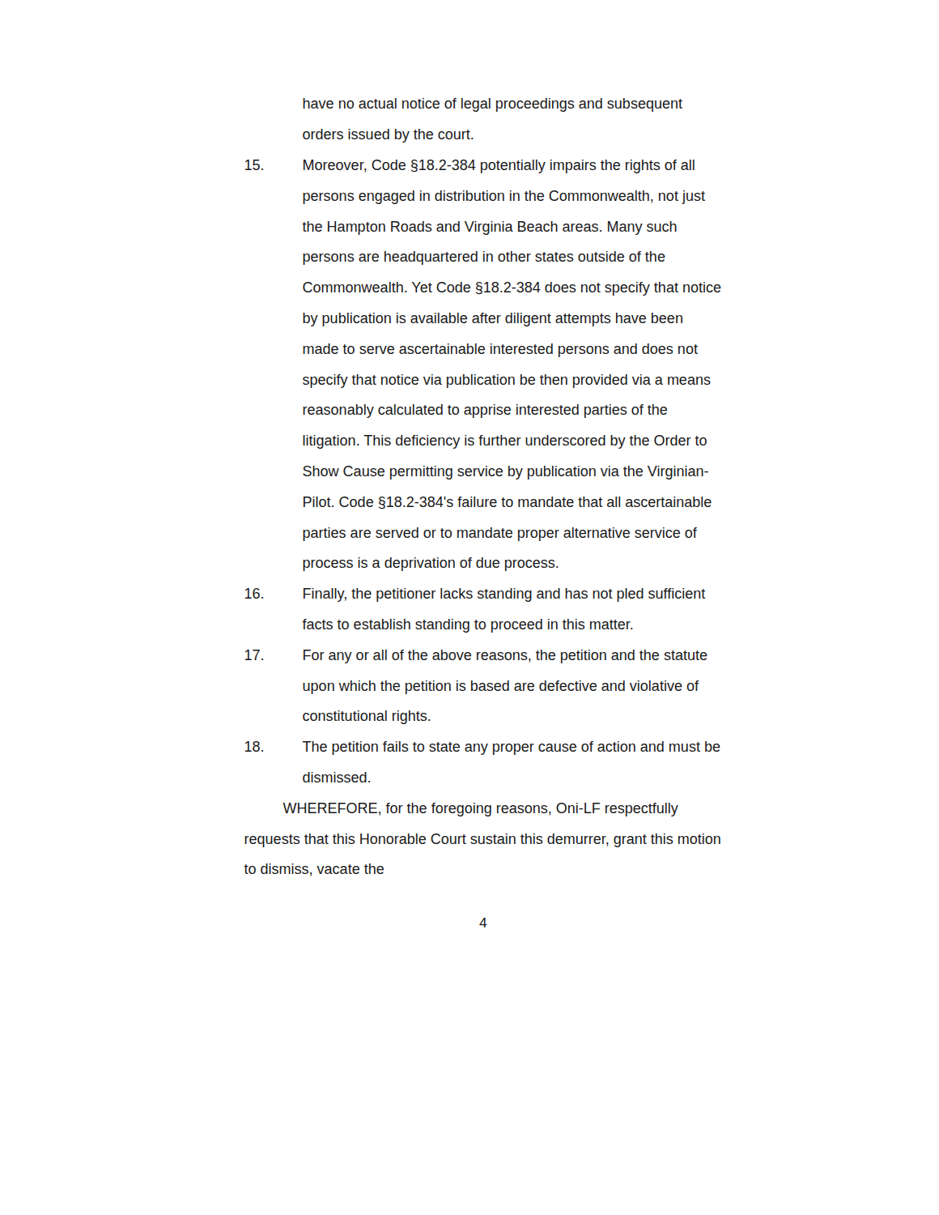have no actual notice of legal proceedings and subsequent orders issued by the court.
15. Moreover, Code §18.2-384 potentially impairs the rights of all persons engaged in distribution in the Commonwealth, not just the Hampton Roads and Virginia Beach areas. Many such persons are headquartered in other states outside of the Commonwealth. Yet Code §18.2-384 does not specify that notice by publication is available after diligent attempts have been made to serve ascertainable interested persons and does not specify that notice via publication be then provided via a means reasonably calculated to apprise interested parties of the litigation. This deficiency is further underscored by the Order to Show Cause permitting service by publication via the Virginian-Pilot. Code §18.2-384's failure to mandate that all ascertainable parties are served or to mandate proper alternative service of process is a deprivation of due process.
16. Finally, the petitioner lacks standing and has not pled sufficient facts to establish standing to proceed in this matter.
17. For any or all of the above reasons, the petition and the statute upon which the petition is based are defective and violative of constitutional rights.
18. The petition fails to state any proper cause of action and must be dismissed.
WHEREFORE, for the foregoing reasons, Oni-LF respectfully requests that this Honorable Court sustain this demurrer, grant this motion to dismiss, vacate the
4